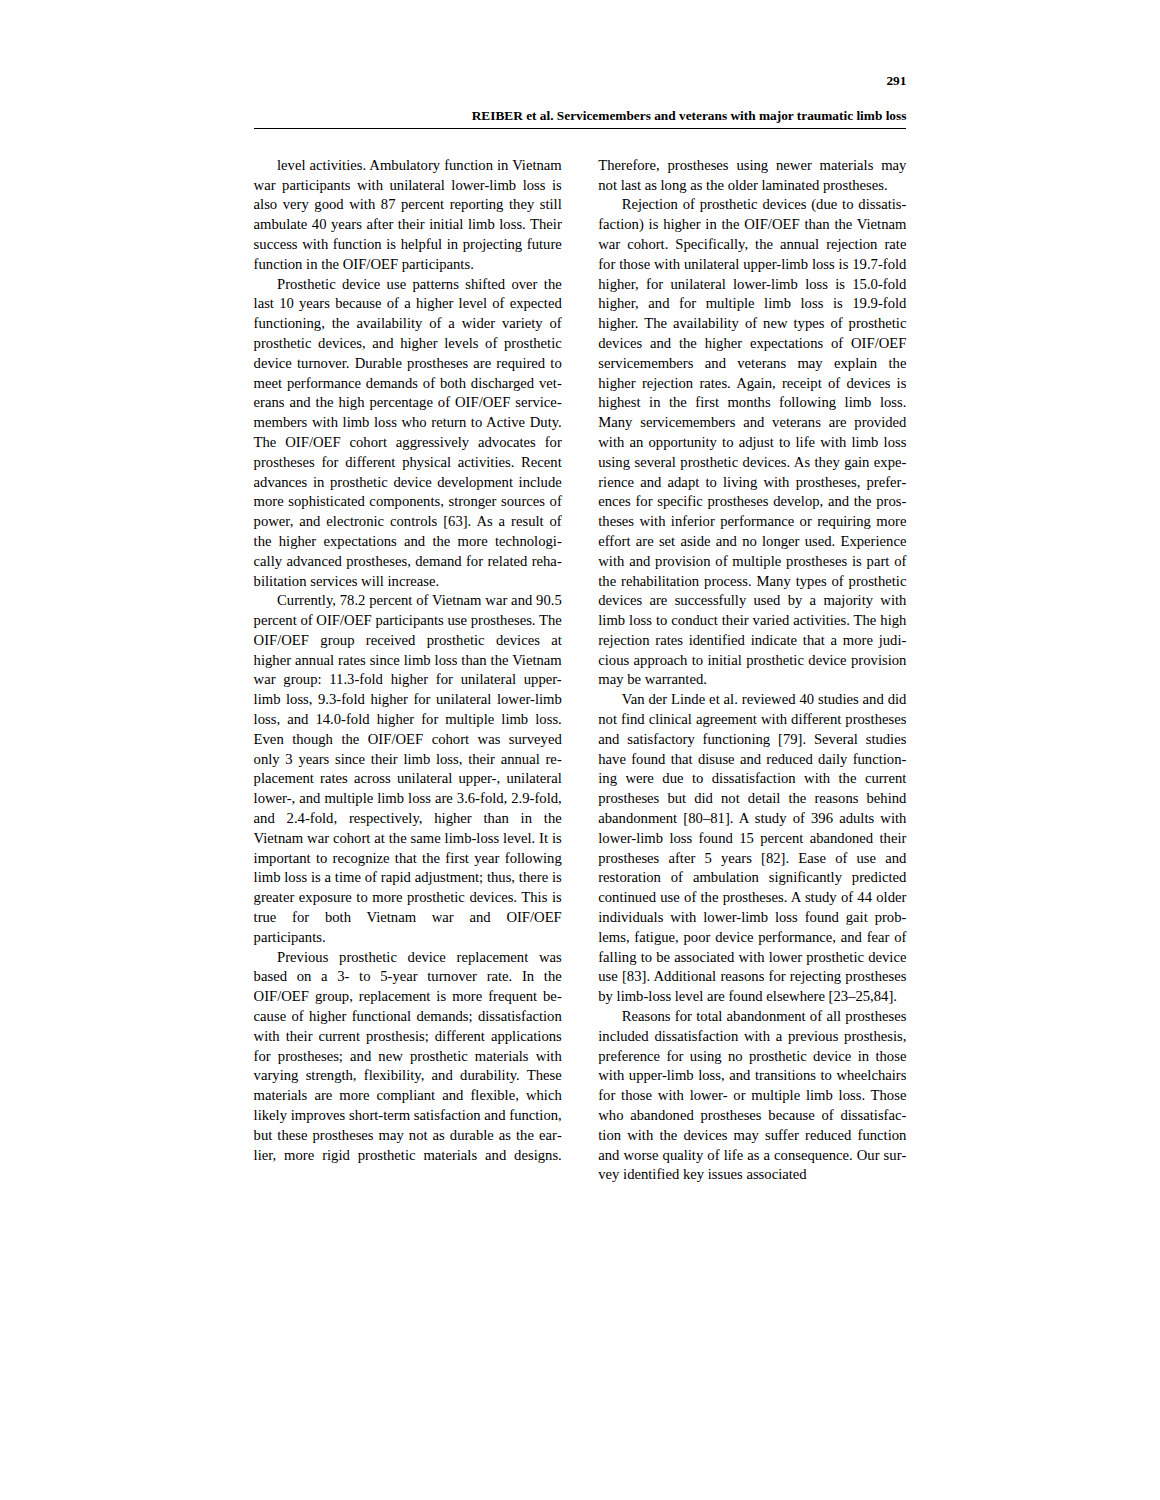291
REIBER et al. Servicemembers and veterans with major traumatic limb loss
level activities. Ambulatory function in Vietnam war participants with unilateral lower-limb loss is also very good with 87 percent reporting they still ambulate 40 years after their initial limb loss. Their success with function is helpful in projecting future function in the OIF/OEF participants.
Prosthetic device use patterns shifted over the last 10 years because of a higher level of expected functioning, the availability of a wider variety of prosthetic devices, and higher levels of prosthetic device turnover. Durable prostheses are required to meet performance demands of both discharged veterans and the high percentage of OIF/OEF servicemembers with limb loss who return to Active Duty. The OIF/OEF cohort aggressively advocates for prostheses for different physical activities. Recent advances in prosthetic device development include more sophisticated components, stronger sources of power, and electronic controls [63]. As a result of the higher expectations and the more technologically advanced prostheses, demand for related rehabilitation services will increase.
Currently, 78.2 percent of Vietnam war and 90.5 percent of OIF/OEF participants use prostheses. The OIF/OEF group received prosthetic devices at higher annual rates since limb loss than the Vietnam war group: 11.3-fold higher for unilateral upper-limb loss, 9.3-fold higher for unilateral lower-limb loss, and 14.0-fold higher for multiple limb loss. Even though the OIF/OEF cohort was surveyed only 3 years since their limb loss, their annual replacement rates across unilateral upper-, unilateral lower-, and multiple limb loss are 3.6-fold, 2.9-fold, and 2.4-fold, respectively, higher than in the Vietnam war cohort at the same limb-loss level. It is important to recognize that the first year following limb loss is a time of rapid adjustment; thus, there is greater exposure to more prosthetic devices. This is true for both Vietnam war and OIF/OEF participants.
Previous prosthetic device replacement was based on a 3- to 5-year turnover rate. In the OIF/OEF group, replacement is more frequent because of higher functional demands; dissatisfaction with their current prosthesis; different applications for prostheses; and new prosthetic materials with varying strength, flexibility, and durability. These materials are more compliant and flexible, which likely improves short-term satisfaction and function, but these prostheses may not as durable as the earlier, more rigid prosthetic materials and designs. Therefore, prostheses using newer materials may not last as long as the older laminated prostheses.
Rejection of prosthetic devices (due to dissatisfaction) is higher in the OIF/OEF than the Vietnam war cohort. Specifically, the annual rejection rate for those with unilateral upper-limb loss is 19.7-fold higher, for unilateral lower-limb loss is 15.0-fold higher, and for multiple limb loss is 19.9-fold higher. The availability of new types of prosthetic devices and the higher expectations of OIF/OEF servicemembers and veterans may explain the higher rejection rates. Again, receipt of devices is highest in the first months following limb loss. Many servicemembers and veterans are provided with an opportunity to adjust to life with limb loss using several prosthetic devices. As they gain experience and adapt to living with prostheses, preferences for specific prostheses develop, and the prostheses with inferior performance or requiring more effort are set aside and no longer used. Experience with and provision of multiple prostheses is part of the rehabilitation process. Many types of prosthetic devices are successfully used by a majority with limb loss to conduct their varied activities. The high rejection rates identified indicate that a more judicious approach to initial prosthetic device provision may be warranted.
Van der Linde et al. reviewed 40 studies and did not find clinical agreement with different prostheses and satisfactory functioning [79]. Several studies have found that disuse and reduced daily functioning were due to dissatisfaction with the current prostheses but did not detail the reasons behind abandonment [80–81]. A study of 396 adults with lower-limb loss found 15 percent abandoned their prostheses after 5 years [82]. Ease of use and restoration of ambulation significantly predicted continued use of the prostheses. A study of 44 older individuals with lower-limb loss found gait problems, fatigue, poor device performance, and fear of falling to be associated with lower prosthetic device use [83]. Additional reasons for rejecting prostheses by limb-loss level are found elsewhere [23–25,84].
Reasons for total abandonment of all prostheses included dissatisfaction with a previous prosthesis, preference for using no prosthetic device in those with upper-limb loss, and transitions to wheelchairs for those with lower- or multiple limb loss. Those who abandoned prostheses because of dissatisfaction with the devices may suffer reduced function and worse quality of life as a consequence. Our survey identified key issues associated